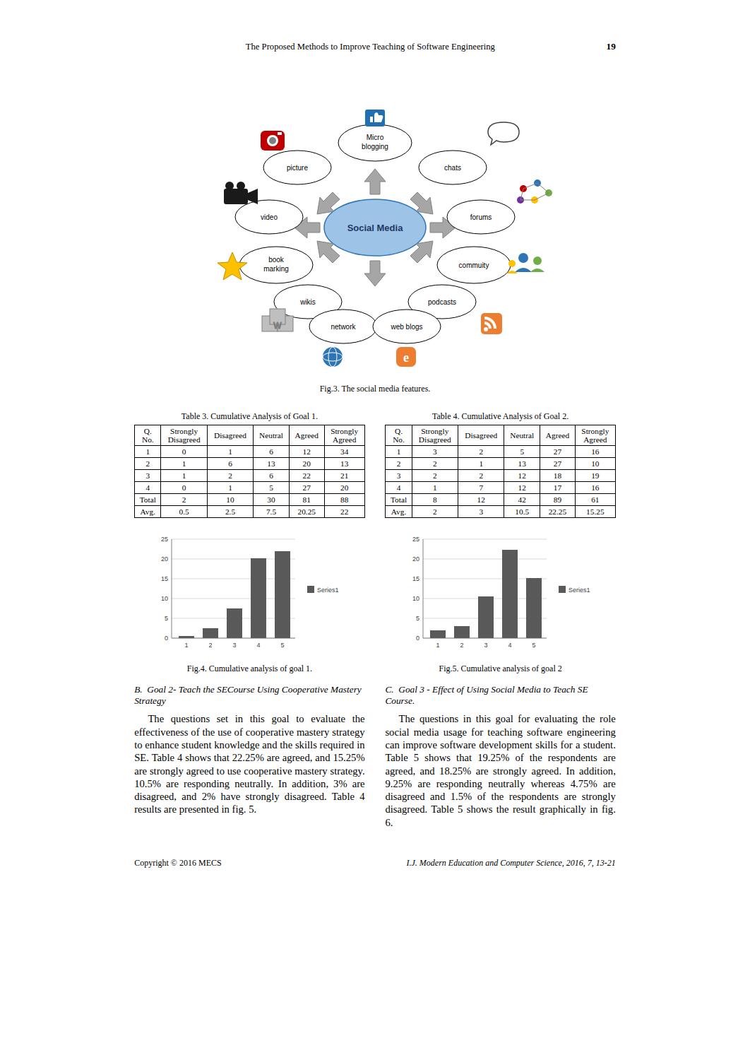The Proposed Methods to Improve Teaching of Software Engineering
19
Social Media Micro blogging picture chats video forums book marking commuity wikis W podcasts network web blogs e
Fig.3. The social media features.
Table 3. Cumulative Analysis of Goal 1.
| Q. No. | Strongly Disagreed | Disagreed | Neutral | Agreed | Strongly Agreed |
| --- | --- | --- | --- | --- | --- |
| 1 | 0 | 1 | 6 | 12 | 34 |
| 2 | 1 | 6 | 13 | 20 | 13 |
| 3 | 1 | 2 | 6 | 22 | 21 |
| 4 | 0 | 1 | 5 | 27 | 20 |
| Total | 2 | 10 | 30 | 81 | 88 |
| Avg. | 0.5 | 2.5 | 7.5 | 20.25 | 22 |
0 5 10 15 20 25 1 2 3 4 5 Series1
Fig.4. Cumulative analysis of goal 1.
B. Goal 2- Teach the SECourse Using Cooperative Mastery Strategy
The questions set in this goal to evaluate the effectiveness of the use of cooperative mastery strategy to enhance student knowledge and the skills required in SE. Table 4 shows that 22.25% are agreed, and 15.25% are strongly agreed to use cooperative mastery strategy. 10.5% are responding neutrally. In addition, 3% are disagreed, and 2% have strongly disagreed. Table 4 results are presented in fig. 5.
Table 4. Cumulative Analysis of Goal 2.
| Q. No. | Strongly Disagreed | Disagreed | Neutral | Agreed | Strongly Agreed |
| --- | --- | --- | --- | --- | --- |
| 1 | 3 | 2 | 5 | 27 | 16 |
| 2 | 2 | 1 | 13 | 27 | 10 |
| 3 | 2 | 2 | 12 | 18 | 19 |
| 4 | 1 | 7 | 12 | 17 | 16 |
| Total | 8 | 12 | 42 | 89 | 61 |
| Avg. | 2 | 3 | 10.5 | 22.25 | 15.25 |
0 5 10 15 20 25 1 2 3 4 5 Series1
Fig.5. Cumulative analysis of goal 2
C. Goal 3 - Effect of Using Social Media to Teach SE Course.
The questions in this goal for evaluating the role social media usage for teaching software engineering can improve software development skills for a student. Table 5 shows that 19.25% of the respondents are agreed, and 18.25% are strongly agreed. In addition, 9.25% are responding neutrally whereas 4.75% are disagreed and 1.5% of the respondents are strongly disagreed. Table 5 shows the result graphically in fig. 6.
Copyright © 2016 MECS
I.J. Modern Education and Computer Science, 2016, 7, 13-21